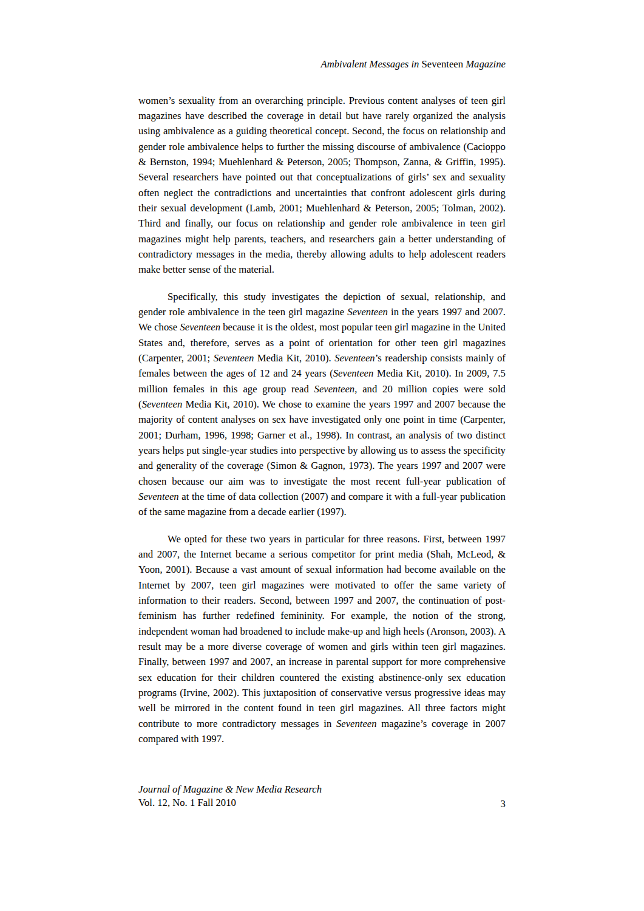Ambivalent Messages in Seventeen Magazine
women’s sexuality from an overarching principle. Previous content analyses of teen girl magazines have described the coverage in detail but have rarely organized the analysis using ambivalence as a guiding theoretical concept. Second, the focus on relationship and gender role ambivalence helps to further the missing discourse of ambivalence (Cacioppo & Bernston, 1994; Muehlenhard & Peterson, 2005; Thompson, Zanna, & Griffin, 1995). Several researchers have pointed out that conceptualizations of girls’ sex and sexuality often neglect the contradictions and uncertainties that confront adolescent girls during their sexual development (Lamb, 2001; Muehlenhard & Peterson, 2005; Tolman, 2002). Third and finally, our focus on relationship and gender role ambivalence in teen girl magazines might help parents, teachers, and researchers gain a better understanding of contradictory messages in the media, thereby allowing adults to help adolescent readers make better sense of the material.
Specifically, this study investigates the depiction of sexual, relationship, and gender role ambivalence in the teen girl magazine Seventeen in the years 1997 and 2007. We chose Seventeen because it is the oldest, most popular teen girl magazine in the United States and, therefore, serves as a point of orientation for other teen girl magazines (Carpenter, 2001; Seventeen Media Kit, 2010). Seventeen’s readership consists mainly of females between the ages of 12 and 24 years (Seventeen Media Kit, 2010). In 2009, 7.5 million females in this age group read Seventeen, and 20 million copies were sold (Seventeen Media Kit, 2010). We chose to examine the years 1997 and 2007 because the majority of content analyses on sex have investigated only one point in time (Carpenter, 2001; Durham, 1996, 1998; Garner et al., 1998). In contrast, an analysis of two distinct years helps put single-year studies into perspective by allowing us to assess the specificity and generality of the coverage (Simon & Gagnon, 1973). The years 1997 and 2007 were chosen because our aim was to investigate the most recent full-year publication of Seventeen at the time of data collection (2007) and compare it with a full-year publication of the same magazine from a decade earlier (1997).
We opted for these two years in particular for three reasons. First, between 1997 and 2007, the Internet became a serious competitor for print media (Shah, McLeod, & Yoon, 2001). Because a vast amount of sexual information had become available on the Internet by 2007, teen girl magazines were motivated to offer the same variety of information to their readers. Second, between 1997 and 2007, the continuation of post-feminism has further redefined femininity. For example, the notion of the strong, independent woman had broadened to include make-up and high heels (Aronson, 2003). A result may be a more diverse coverage of women and girls within teen girl magazines. Finally, between 1997 and 2007, an increase in parental support for more comprehensive sex education for their children countered the existing abstinence-only sex education programs (Irvine, 2002). This juxtaposition of conservative versus progressive ideas may well be mirrored in the content found in teen girl magazines. All three factors might contribute to more contradictory messages in Seventeen magazine’s coverage in 2007 compared with 1997.
Journal of Magazine & New Media Research
Vol. 12, No. 1 Fall 2010
3